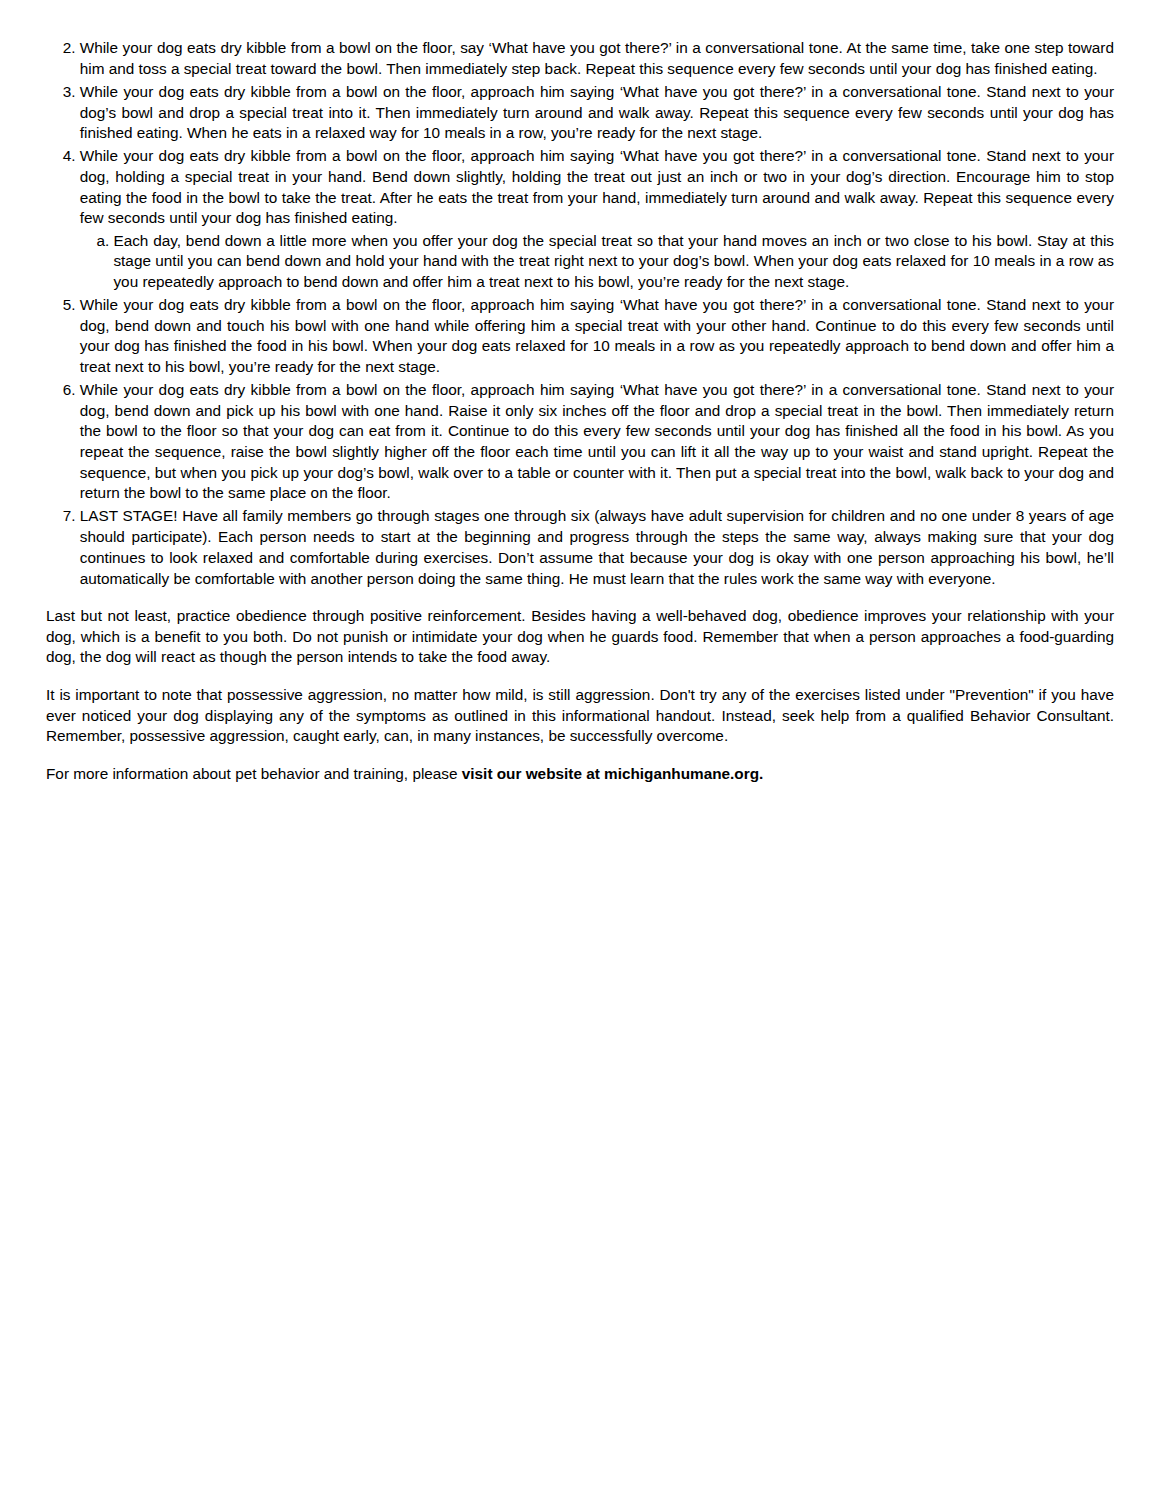While your dog eats dry kibble from a bowl on the floor, say ‘What have you got there?’ in a conversational tone. At the same time, take one step toward him and toss a special treat toward the bowl. Then immediately step back. Repeat this sequence every few seconds until your dog has finished eating.
While your dog eats dry kibble from a bowl on the floor, approach him saying ‘What have you got there?’ in a conversational tone. Stand next to your dog’s bowl and drop a special treat into it. Then immediately turn around and walk away. Repeat this sequence every few seconds until your dog has finished eating. When he eats in a relaxed way for 10 meals in a row, you’re ready for the next stage.
While your dog eats dry kibble from a bowl on the floor, approach him saying ‘What have you got there?’ in a conversational tone. Stand next to your dog, holding a special treat in your hand. Bend down slightly, holding the treat out just an inch or two in your dog’s direction. Encourage him to stop eating the food in the bowl to take the treat. After he eats the treat from your hand, immediately turn around and walk away. Repeat this sequence every few seconds until your dog has finished eating.
Each day, bend down a little more when you offer your dog the special treat so that your hand moves an inch or two close to his bowl. Stay at this stage until you can bend down and hold your hand with the treat right next to your dog’s bowl. When your dog eats relaxed for 10 meals in a row as you repeatedly approach to bend down and offer him a treat next to his bowl, you’re ready for the next stage.
While your dog eats dry kibble from a bowl on the floor, approach him saying ‘What have you got there?’ in a conversational tone. Stand next to your dog, bend down and touch his bowl with one hand while offering him a special treat with your other hand. Continue to do this every few seconds until your dog has finished the food in his bowl. When your dog eats relaxed for 10 meals in a row as you repeatedly approach to bend down and offer him a treat next to his bowl, you’re ready for the next stage.
While your dog eats dry kibble from a bowl on the floor, approach him saying ‘What have you got there?’ in a conversational tone. Stand next to your dog, bend down and pick up his bowl with one hand. Raise it only six inches off the floor and drop a special treat in the bowl. Then immediately return the bowl to the floor so that your dog can eat from it. Continue to do this every few seconds until your dog has finished all the food in his bowl. As you repeat the sequence, raise the bowl slightly higher off the floor each time until you can lift it all the way up to your waist and stand upright. Repeat the sequence, but when you pick up your dog’s bowl, walk over to a table or counter with it. Then put a special treat into the bowl, walk back to your dog and return the bowl to the same place on the floor.
LAST STAGE! Have all family members go through stages one through six (always have adult supervision for children and no one under 8 years of age should participate). Each person needs to start at the beginning and progress through the steps the same way, always making sure that your dog continues to look relaxed and comfortable during exercises. Don’t assume that because your dog is okay with one person approaching his bowl, he’ll automatically be comfortable with another person doing the same thing. He must learn that the rules work the same way with everyone.
Last but not least, practice obedience through positive reinforcement. Besides having a well-behaved dog, obedience improves your relationship with your dog, which is a benefit to you both. Do not punish or intimidate your dog when he guards food. Remember that when a person approaches a food-guarding dog, the dog will react as though the person intends to take the food away.
It is important to note that possessive aggression, no matter how mild, is still aggression. Don't try any of the exercises listed under "Prevention" if you have ever noticed your dog displaying any of the symptoms as outlined in this informational handout. Instead, seek help from a qualified Behavior Consultant. Remember, possessive aggression, caught early, can, in many instances, be successfully overcome.
For more information about pet behavior and training, please visit our website at michiganhumane.org.